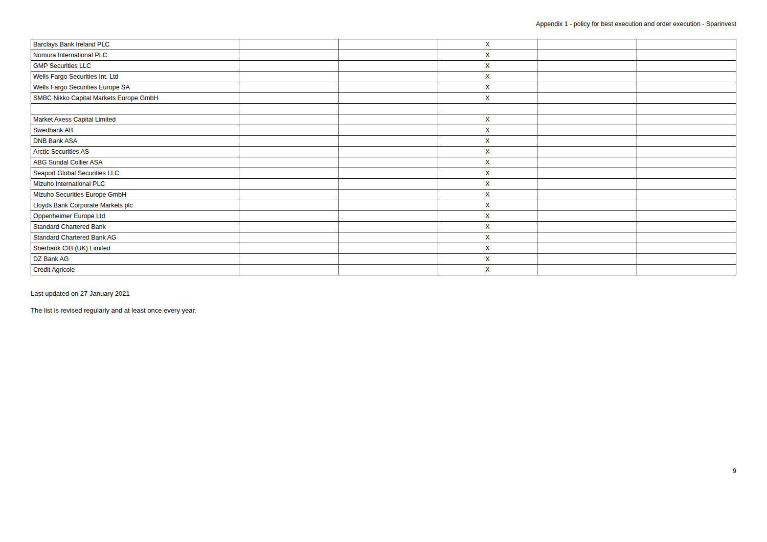Appendix 1 - policy for best execution and order execution - Sparinvest
| Barclays Bank Ireland PLC | | | X | | |
| Nomura International PLC | | | X | | |
| GMP Securities LLC | | | X | | |
| Wells Fargo Securities Int. Ltd | | | X | | |
| Wells Fargo Securities Europe SA | | | X | | |
| SMBC Nikko Capital Markets Europe GmbH | | | X | | |
| Market Axess Capital Limited | | | X | | |
| Swedbank AB | | | X | | |
| DNB Bank ASA | | | X | | |
| Arctic Securities AS | | | X | | |
| ABG Sundal Collier ASA | | | X | | |
| Seaport Global Securities LLC | | | X | | |
| Mizuho International PLC | | | X | | |
| Mizuho Securities Europe GmbH | | | X | | |
| Lloyds Bank Corporate Markets plc | | | X | | |
| Oppenheimer Europe Ltd | | | X | | |
| Standard Chartered Bank | | | X | | |
| Standard Chartered Bank AG | | | X | | |
| Sberbank CIB (UK) Limited | | | X | | |
| DZ Bank AG | | | X | | |
| Credit Agricole | | | X | | |
Last updated on 27 January 2021
The list is revised regularly and at least once every year.
9